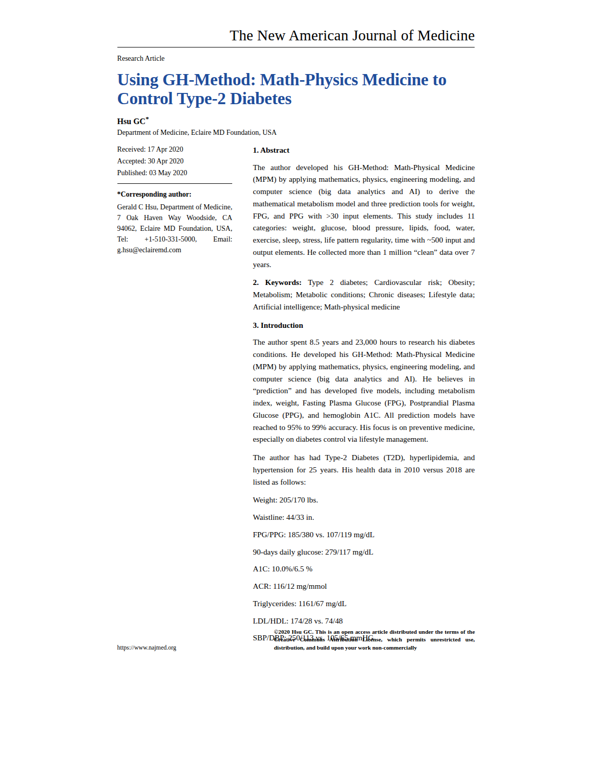The New American Journal of Medicine
Research Article
Using GH-Method: Math-Physics Medicine to Control Type-2 Diabetes
Hsu GC*
Department of Medicine, Eclaire MD Foundation, USA
Received: 17 Apr 2020
Accepted: 30 Apr 2020
Published: 03 May 2020
*Corresponding author:
Gerald C Hsu, Department of Medicine, 7 Oak Haven Way Woodside, CA 94062, Eclaire MD Foundation, USA, Tel: +1-510-331-5000, Email: g.hsu@eclairemd.com
1. Abstract
The author developed his GH-Method: Math-Physical Medicine (MPM) by applying mathematics, physics, engineering modeling, and computer science (big data analytics and AI) to derive the mathematical metabolism model and three prediction tools for weight, FPG, and PPG with >30 input elements. This study includes 11 categories: weight, glucose, blood pressure, lipids, food, water, exercise, sleep, stress, life pattern regularity, time with ~500 input and output elements. He collected more than 1 million “clean” data over 7 years.
2. Keywords: Type 2 diabetes; Cardiovascular risk; Obesity; Metabolism; Metabolic conditions; Chronic diseases; Lifestyle data; Artificial intelligence; Math-physical medicine
3. Introduction
The author spent 8.5 years and 23,000 hours to research his diabetes conditions. He developed his GH-Method: Math-Physical Medicine (MPM) by applying mathematics, physics, engineering modeling, and computer science (big data analytics and AI). He believes in “prediction” and has developed five models, including metabolism index, weight, Fasting Plasma Glucose (FPG), Postprandial Plasma Glucose (PPG), and hemoglobin A1C. All prediction models have reached to 95% to 99% accuracy. His focus is on preventive medicine, especially on diabetes control via lifestyle management.
The author has had Type-2 Diabetes (T2D), hyperlipidemia, and hypertension for 25 years. His health data in 2010 versus 2018 are listed as follows:
Weight: 205/170 lbs.
Waistline: 44/33 in.
FPG/PPG: 185/380 vs. 107/119 mg/dL
90-days daily glucose: 279/117 mg/dL
A1C: 10.0%/6.5 %
ACR: 116/12 mg/mmol
Triglycerides: 1161/67 mg/dL
LDL/HDL: 174/28 vs. 74/48
SBP/DBP: 250/113 vs. 105/65 mmHG
https://www.najmed.org
©2020 Hsu GC. This is an open access article distributed under the terms of the Creative Commons Attribution License, which permits unrestricted use, distribution, and build upon your work non-commercially